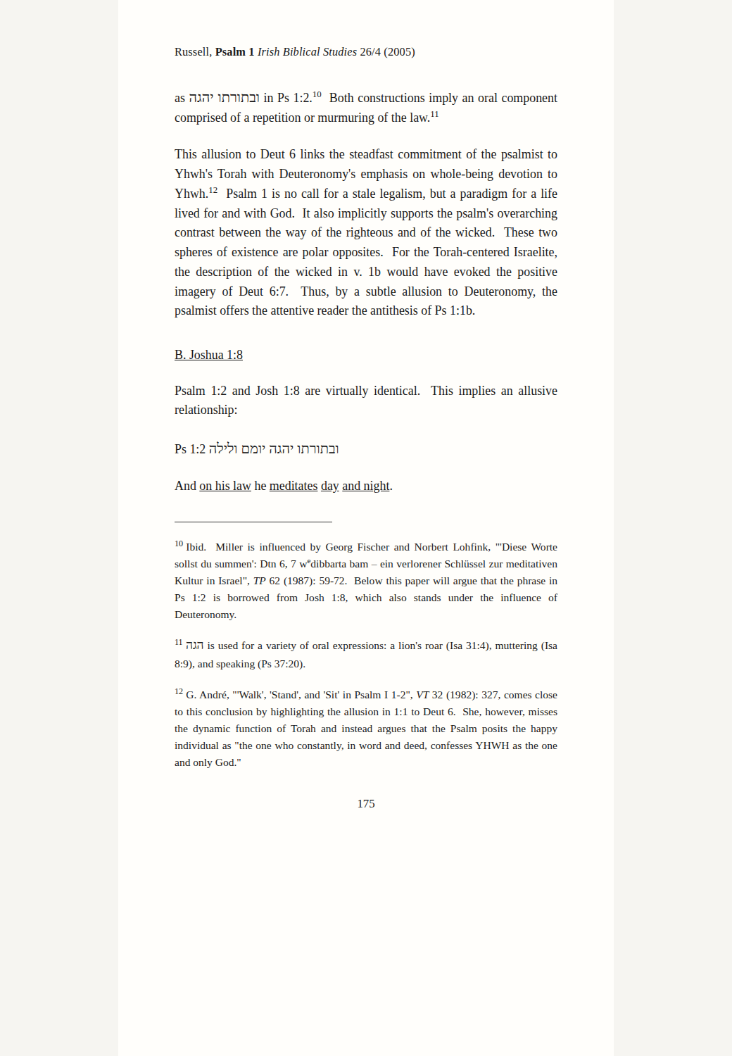Russell, Psalm 1 Irish Biblical Studies 26/4 (2005)
as ובתורתו יהגה in Ps 1:2.10 Both constructions imply an oral component comprised of a repetition or murmuring of the law.11
This allusion to Deut 6 links the steadfast commitment of the psalmist to Yhwh's Torah with Deuteronomy's emphasis on whole-being devotion to Yhwh.12 Psalm 1 is no call for a stale legalism, but a paradigm for a life lived for and with God. It also implicitly supports the psalm's overarching contrast between the way of the righteous and of the wicked. These two spheres of existence are polar opposites. For the Torah-centered Israelite, the description of the wicked in v. 1b would have evoked the positive imagery of Deut 6:7. Thus, by a subtle allusion to Deuteronomy, the psalmist offers the attentive reader the antithesis of Ps 1:1b.
B. Joshua 1:8
Psalm 1:2 and Josh 1:8 are virtually identical. This implies an allusive relationship:
Ps 1:2 ובתורתו יהגה יומם ולילה
And on his law he meditates day and night.
10 Ibid. Miller is influenced by Georg Fischer and Norbert Lohfink, "'Diese Worte sollst du summen': Dtn 6, 7 wedibbarta bam – ein verlorener Schlüssel zur meditativen Kultur in Israel", TP 62 (1987): 59-72. Below this paper will argue that the phrase in Ps 1:2 is borrowed from Josh 1:8, which also stands under the influence of Deuteronomy.
11 הגה is used for a variety of oral expressions: a lion's roar (Isa 31:4), muttering (Isa 8:9), and speaking (Ps 37:20).
12 G. André, "'Walk', 'Stand', and 'Sit' in Psalm I 1-2", VT 32 (1982): 327, comes close to this conclusion by highlighting the allusion in 1:1 to Deut 6. She, however, misses the dynamic function of Torah and instead argues that the Psalm posits the happy individual as "the one who constantly, in word and deed, confesses YHWH as the one and only God."
175